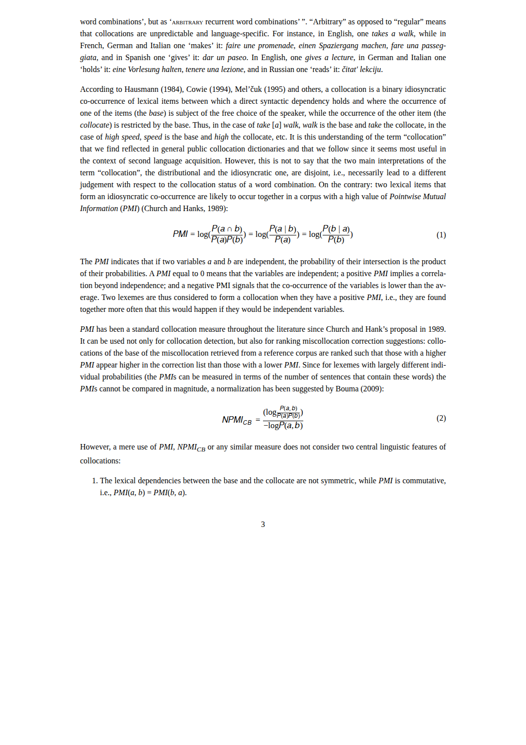word combinations’, but as ‘arbitrary recurrent word combinations’ ”. “Arbitrary” as opposed to “regular” means that collocations are unpredictable and language-specific. For instance, in English, one takes a walk, while in French, German and Italian one ‘makes’ it: faire une promenade, einen Spaziergang machen, fare una passeggiata, and in Spanish one ‘gives’ it: dar un paseo. In English, one gives a lecture, in German and Italian one ‘holds’ it: eine Vorlesung halten, tenere una lezione, and in Russian one ‘reads’ it: čitat′ lekciju.
According to Hausmann (1984), Cowie (1994), Mel’čuk (1995) and others, a collocation is a binary idiosyncratic co-occurrence of lexical items between which a direct syntactic dependency holds and where the occurrence of one of the items (the base) is subject of the free choice of the speaker, while the occurrence of the other item (the collocate) is restricted by the base. Thus, in the case of take [a] walk, walk is the base and take the collocate, in the case of high speed, speed is the base and high the collocate, etc. It is this understanding of the term “collocation” that we find reflected in general public collocation dictionaries and that we follow since it seems most useful in the context of second language acquisition. However, this is not to say that the two main interpretations of the term “collocation”, the distributional and the idiosyncratic one, are disjoint, i.e., necessarily lead to a different judgement with respect to the collocation status of a word combination. On the contrary: two lexical items that form an idiosyncratic co-occurrence are likely to occur together in a corpus with a high value of Pointwise Mutual Information (PMI) (Church and Hanks, 1989):
PMI = log ( P(a∩b) P(a)P(b) ) = log ( P(a|b) P(a) ) = log ( P(b|a) P(b) ) (1)
The PMI indicates that if two variables a and b are independent, the probability of their intersection is the product of their probabilities. A PMI equal to 0 means that the variables are independent; a positive PMI implies a correlation beyond independence; and a negative PMI signals that the co-occurrence of the variables is lower than the average. Two lexemes are thus considered to form a collocation when they have a positive PMI, i.e., they are found together more often that this would happen if they would be independent variables.
PMI has been a standard collocation measure throughout the literature since Church and Hank’s proposal in 1989. It can be used not only for collocation detection, but also for ranking miscollocation correction suggestions: collocations of the base of the miscollocation retrieved from a reference corpus are ranked such that those with a higher PMI appear higher in the correction list than those with a lower PMI. Since for lexemes with largely different individual probabilities (the PMIs can be measured in terms of the number of sentences that contain these words) the PMIs cannot be compared in magnitude, a normalization has been suggested by Bouma (2009):
NPMICB = ( log P(a,b) P(a)P(b) ) −logP(a,b) (2)
However, a mere use of PMI, NPMICB or any similar measure does not consider two central linguistic features of collocations:
The lexical dependencies between the base and the collocate are not symmetric, while PMI is commutative, i.e., PMI(a, b) = PMI(b, a).
3